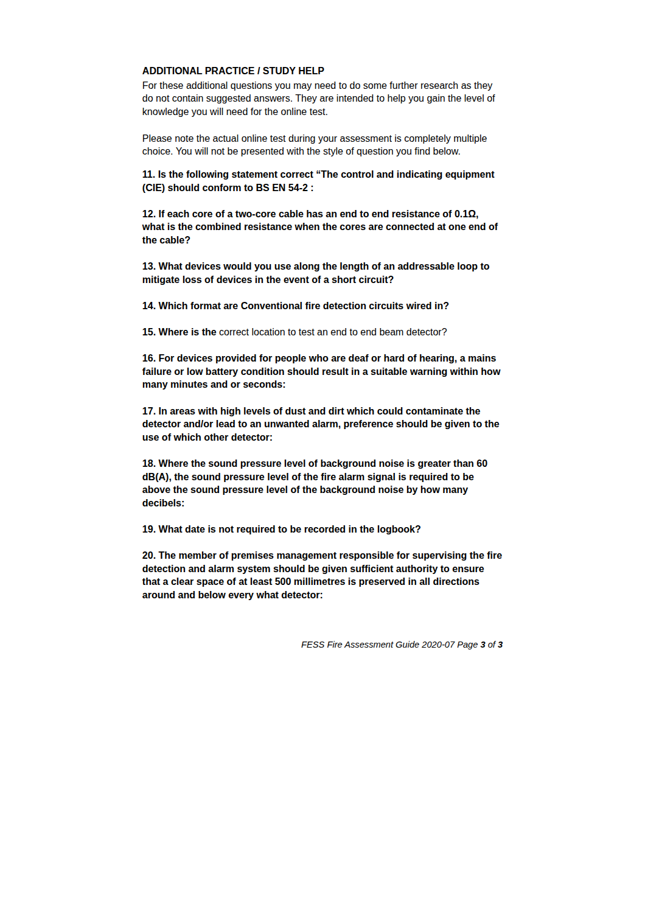ADDITIONAL PRACTICE / STUDY HELP
For these additional questions you may need to do some further research as they do not contain suggested answers. They are intended to help you gain the level of knowledge you will need for the online test.
Please note the actual online test during your assessment is completely multiple choice. You will not be presented with the style of question you find below.
11. Is the following statement correct “The control and indicating equipment (CIE) should conform to BS EN 54-2 :
12. If each core of a two-core cable has an end to end resistance of 0.1Ω, what is the combined resistance when the cores are connected at one end of the cable?
13. What devices would you use along the length of an addressable loop to mitigate loss of devices in the event of a short circuit?
14. Which format are Conventional fire detection circuits wired in?
15. Where is the correct location to test an end to end beam detector?
16. For devices provided for people who are deaf or hard of hearing, a mains failure or low battery condition should result in a suitable warning within how many minutes and or seconds:
17. In areas with high levels of dust and dirt which could contaminate the detector and/or lead to an unwanted alarm, preference should be given to the use of which other detector:
18. Where the sound pressure level of background noise is greater than 60 dB(A), the sound pressure level of the fire alarm signal is required to be above the sound pressure level of the background noise by how many decibels:
19. What date is not required to be recorded in the logbook?
20. The member of premises management responsible for supervising the fire detection and alarm system should be given sufficient authority to ensure that a clear space of at least 500 millimetres is preserved in all directions around and below every what detector:
FESS Fire Assessment Guide 2020-07 Page 3 of 3